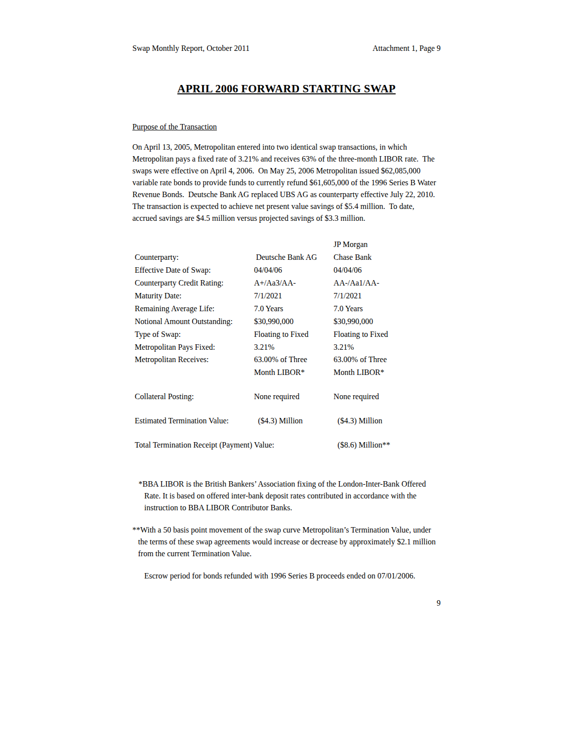Swap Monthly Report, October 2011 Attachment 1, Page 9
APRIL 2006 FORWARD STARTING SWAP
Purpose of the Transaction
On April 13, 2005, Metropolitan entered into two identical swap transactions, in which Metropolitan pays a fixed rate of 3.21% and receives 63% of the three-month LIBOR rate. The swaps were effective on April 4, 2006. On May 25, 2006 Metropolitan issued $62,085,000 variable rate bonds to provide funds to currently refund $61,605,000 of the 1996 Series B Water Revenue Bonds. Deutsche Bank AG replaced UBS AG as counterparty effective July 22, 2010. The transaction is expected to achieve net present value savings of $5.4 million. To date, accrued savings are $4.5 million versus projected savings of $3.3 million.
| | | JP Morgan |
| Counterparty: | Deutsche Bank AG | Chase Bank |
| Effective Date of Swap: | 04/04/06 | 04/04/06 |
| Counterparty Credit Rating: | A+/Aa3/AA- | AA-/Aa1/AA- |
| Maturity Date: | 7/1/2021 | 7/1/2021 |
| Remaining Average Life: | 7.0 Years | 7.0 Years |
| Notional Amount Outstanding: | $30,990,000 | $30,990,000 |
| Type of Swap: | Floating to Fixed | Floating to Fixed |
| Metropolitan Pays Fixed: | 3.21% | 3.21% |
| Metropolitan Receives: | 63.00% of Three | 63.00% of Three |
| | Month LIBOR* | Month LIBOR* |
| Collateral Posting: | None required | None required |
| Estimated Termination Value: | ($4.3) Million | ($4.3) Million |
| Total Termination Receipt (Payment) Value: | ($8.6) Million** |
*BBA LIBOR is the British Bankers’ Association fixing of the London-Inter-Bank Offered Rate. It is based on offered inter-bank deposit rates contributed in accordance with the instruction to BBA LIBOR Contributor Banks.
**With a 50 basis point movement of the swap curve Metropolitan’s Termination Value, under the terms of these swap agreements would increase or decrease by approximately $2.1 million from the current Termination Value.
Escrow period for bonds refunded with 1996 Series B proceeds ended on 07/01/2006.
9